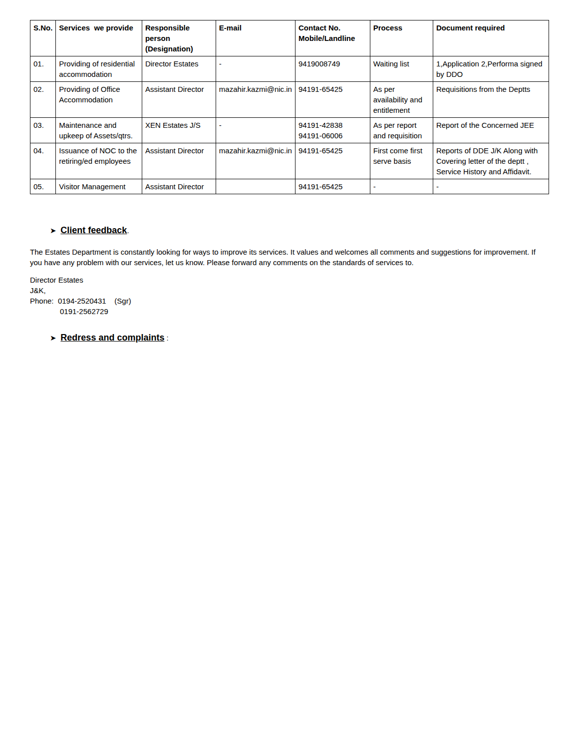| S.No. | Services we provide | Responsible person (Designation) | E-mail | Contact No. Mobile/Landline | Process | Document required |
| --- | --- | --- | --- | --- | --- | --- |
| 01. | Providing of residential accommodation | Director Estates | - | 9419008749 | Waiting list | 1,Application 2,Performa signed by DDO |
| 02. | Providing of Office Accommodation | Assistant Director | mazahir.kazmi@nic.in | 94191-65425 | As per availability and entitlement | Requisitions from the Deptts |
| 03. | Maintenance and upkeep of Assets/qtrs. | XEN Estates J/S | - | 94191-42838 94191-06006 | As per report and requisition | Report of the Concerned JEE |
| 04. | Issuance of NOC to the retiring/ed employees | Assistant Director | mazahir.kazmi@nic.in | 94191-65425 | First come first serve basis | Reports of DDE J/K Along with Covering letter of the deptt , Service History and Affidavit. |
| 05. | Visitor Management | Assistant Director | | 94191-65425 | - | - |
➤ Client feedback.
The Estates Department is constantly looking for ways to improve its services. It values and welcomes all comments and suggestions for improvement. If you have any problem with our services, let us know. Please forward any comments on the standards of services to.
Director Estates
J&K,
Phone: 0194-2520431 (Sgr)
0191-2562729
➤ Redress and complaints :